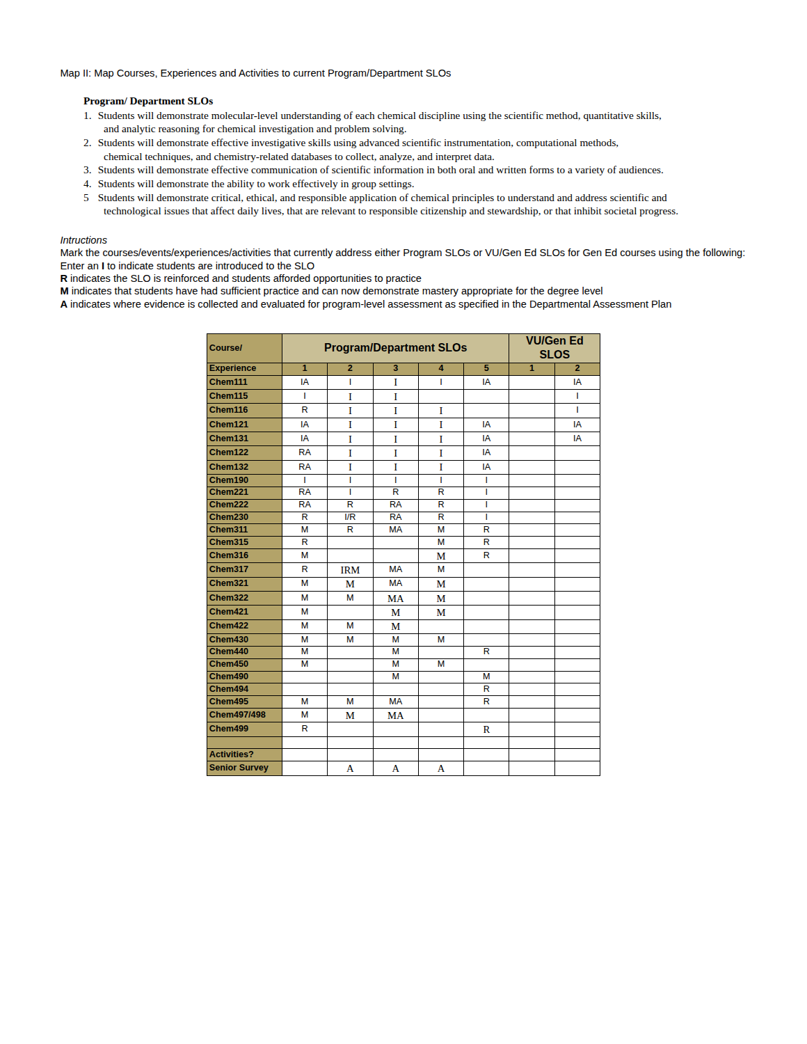Map II: Map Courses, Experiences and Activities to current Program/Department SLOs
Program/ Department SLOs
1. Students will demonstrate molecular-level understanding of each chemical discipline using the scientific method, quantitative skills,and analytic reasoning for chemical investigation and problem solving.
2. Students will demonstrate effective investigative skills using advanced scientific instrumentation, computational methods,chemical techniques, and chemistry-related databases to collect, analyze, and interpret data.
3. Students will demonstrate effective communication of scientific information in both oral and written forms to a variety of audiences.
4. Students will demonstrate the ability to work effectively in group settings.
5 Students will demonstrate critical, ethical, and responsible application of chemical principles to understand and address scientific andtechnological issues that affect daily lives, that are relevant to responsible citizenship and stewardship, or that inhibit societal progress.
Intructions
Mark the courses/events/experiences/activities that currently address either Program SLOs or VU/Gen Ed SLOs for Gen Ed courses using the following:
Enter an I to indicate students are introduced to the SLO
R indicates the SLO is reinforced and students afforded opportunities to practice
M indicates that students have had sufficient practice and can now demonstrate mastery appropriate for the degree level
A indicates where evidence is collected and evaluated for program-level assessment as specified in the Departmental Assessment Plan
| Course/ | Program/Department SLOs | VU/Gen Ed SLOS |
| --- | --- | --- |
| Experience | 1 | 2 | 3 | 4 | 5 | 1 | 2 |
| Chem111 | IA | I | I | I | IA | | IA |
| Chem115 | I | I | I | | | | I |
| Chem116 | R | I | I | I | | | I |
| Chem121 | IA | I | I | I | IA | | IA |
| Chem131 | IA | I | I | I | IA | | IA |
| Chem122 | RA | I | I | I | IA | | |
| Chem132 | RA | I | I | I | IA | | |
| Chem190 | I | I | I | I | I | | |
| Chem221 | RA | I | R | R | I | | |
| Chem222 | RA | R | RA | R | I | | |
| Chem230 | R | I/R | RA | R | I | | |
| Chem311 | M | R | MA | M | R | | |
| Chem315 | R | | | M | R | | |
| Chem316 | M | | | M | R | | |
| Chem317 | R | IRM | MA | M | | | |
| Chem321 | M | M | MA | M | | | |
| Chem322 | M | M | MA | M | | | |
| Chem421 | M | | M | M | | | |
| Chem422 | M | M | M | | | | |
| Chem430 | M | M | M | M | | | |
| Chem440 | M | | M | | R | | |
| Chem450 | M | | M | M | | | |
| Chem490 | | | M | | M | | |
| Chem494 | | | | | R | | |
| Chem495 | M | M | MA | | R | | |
| Chem497/498 | M | M | MA | | | | |
| Chem499 | R | | | | R | | |
| Activities? | | | | | | | |
| Senior Survey | | A | A | A | | | |